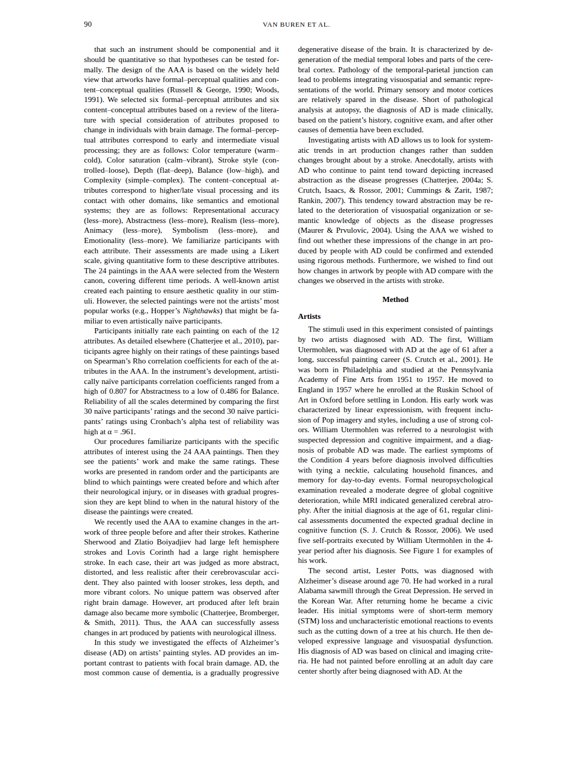90 Van Buren et al.
that such an instrument should be componential and it should be quantitative so that hypotheses can be tested formally. The design of the AAA is based on the widely held view that artworks have formal–perceptual qualities and content–conceptual qualities (Russell & George, 1990; Woods, 1991). We selected six formal–perceptual attributes and six content–conceptual attributes based on a review of the literature with special consideration of attributes proposed to change in individuals with brain damage. The formal–perceptual attributes correspond to early and intermediate visual processing; they are as follows: Color temperature (warm–cold), Color saturation (calm–vibrant), Stroke style (controlled–loose), Depth (flat–deep), Balance (low–high), and Complexity (simple–complex). The content–conceptual attributes correspond to higher/late visual processing and its contact with other domains, like semantics and emotional systems; they are as follows: Representational accuracy (less–more), Abstractness (less–more), Realism (less–more), Animacy (less–more), Symbolism (less–more), and Emotionality (less–more). We familiarize participants with each attribute. Their assessments are made using a Likert scale, giving quantitative form to these descriptive attributes. The 24 paintings in the AAA were selected from the Western canon, covering different time periods. A well-known artist created each painting to ensure aesthetic quality in our stimuli. However, the selected paintings were not the artists’ most popular works (e.g., Hopper’s Nighthawks) that might be familiar to even artistically naïve participants.
Participants initially rate each painting on each of the 12 attributes. As detailed elsewhere (Chatterjee et al., 2010), participants agree highly on their ratings of these paintings based on Spearman’s Rho correlation coefficients for each of the attributes in the AAA. In the instrument’s development, artistically naïve participants correlation coefficients ranged from a high of 0.807 for Abstractness to a low of 0.486 for Balance. Reliability of all the scales determined by comparing the first 30 naïve participants’ ratings and the second 30 naïve participants’ ratings using Cronbach’s alpha test of reliability was high at α = .961.
Our procedures familiarize participants with the specific attributes of interest using the 24 AAA paintings. Then they see the patients’ work and make the same ratings. These works are presented in random order and the participants are blind to which paintings were created before and which after their neurological injury, or in diseases with gradual progression they are kept blind to when in the natural history of the disease the paintings were created.
We recently used the AAA to examine changes in the artwork of three people before and after their strokes. Katherine Sherwood and Zlatio Boiyadjiev had large left hemisphere strokes and Lovis Corinth had a large right hemisphere stroke. In each case, their art was judged as more abstract, distorted, and less realistic after their cerebrovascular accident. They also painted with looser strokes, less depth, and more vibrant colors. No unique pattern was observed after right brain damage. However, art produced after left brain damage also became more symbolic (Chatterjee, Bromberger, & Smith, 2011). Thus, the AAA can successfully assess changes in art produced by patients with neurological illness.
In this study we investigated the effects of Alzheimer’s disease (AD) on artists’ painting styles. AD provides an important contrast to patients with focal brain damage. AD, the most common cause of dementia, is a gradually progressive degenerative disease of the brain. It is characterized by degeneration of the medial temporal lobes and parts of the cerebral cortex. Pathology of the temporal-parietal junction can lead to problems integrating visuospatial and semantic representations of the world. Primary sensory and motor cortices are relatively spared in the disease. Short of pathological analysis at autopsy, the diagnosis of AD is made clinically, based on the patient’s history, cognitive exam, and after other causes of dementia have been excluded.
Investigating artists with AD allows us to look for systematic trends in art production changes rather than sudden changes brought about by a stroke. Anecdotally, artists with AD who continue to paint tend toward depicting increased abstraction as the disease progresses (Chatterjee, 2004a; S. Crutch, Isaacs, & Rossor, 2001; Cummings & Zarit, 1987; Rankin, 2007). This tendency toward abstraction may be related to the deterioration of visuospatial organization or semantic knowledge of objects as the disease progresses (Maurer & Prvulovic, 2004). Using the AAA we wished to find out whether these impressions of the change in art produced by people with AD could be confirmed and extended using rigorous methods. Furthermore, we wished to find out how changes in artwork by people with AD compare with the changes we observed in the artists with stroke.
Method
Artists
The stimuli used in this experiment consisted of paintings by two artists diagnosed with AD. The first, William Utermohlen, was diagnosed with AD at the age of 61 after a long, successful painting career (S. Crutch et al., 2001). He was born in Philadelphia and studied at the Pennsylvania Academy of Fine Arts from 1951 to 1957. He moved to England in 1957 where he enrolled at the Ruskin School of Art in Oxford before settling in London. His early work was characterized by linear expressionism, with frequent inclusion of Pop imagery and styles, including a use of strong colors. William Utermohlen was referred to a neurologist with suspected depression and cognitive impairment, and a diagnosis of probable AD was made. The earliest symptoms of the Condition 4 years before diagnosis involved difficulties with tying a necktie, calculating household finances, and memory for day-to-day events. Formal neuropsychological examination revealed a moderate degree of global cognitive deterioration, while MRI indicated generalized cerebral atrophy. After the initial diagnosis at the age of 61, regular clinical assessments documented the expected gradual decline in cognitive function (S. J. Crutch & Rossor, 2006). We used five self-portraits executed by William Utermohlen in the 4-year period after his diagnosis. See Figure 1 for examples of his work.
The second artist, Lester Potts, was diagnosed with Alzheimer’s disease around age 70. He had worked in a rural Alabama sawmill through the Great Depression. He served in the Korean War. After returning home he became a civic leader. His initial symptoms were of short-term memory (STM) loss and uncharacteristic emotional reactions to events such as the cutting down of a tree at his church. He then developed expressive language and visuospatial dysfunction. His diagnosis of AD was based on clinical and imaging criteria. He had not painted before enrolling at an adult day care center shortly after being diagnosed with AD. At the